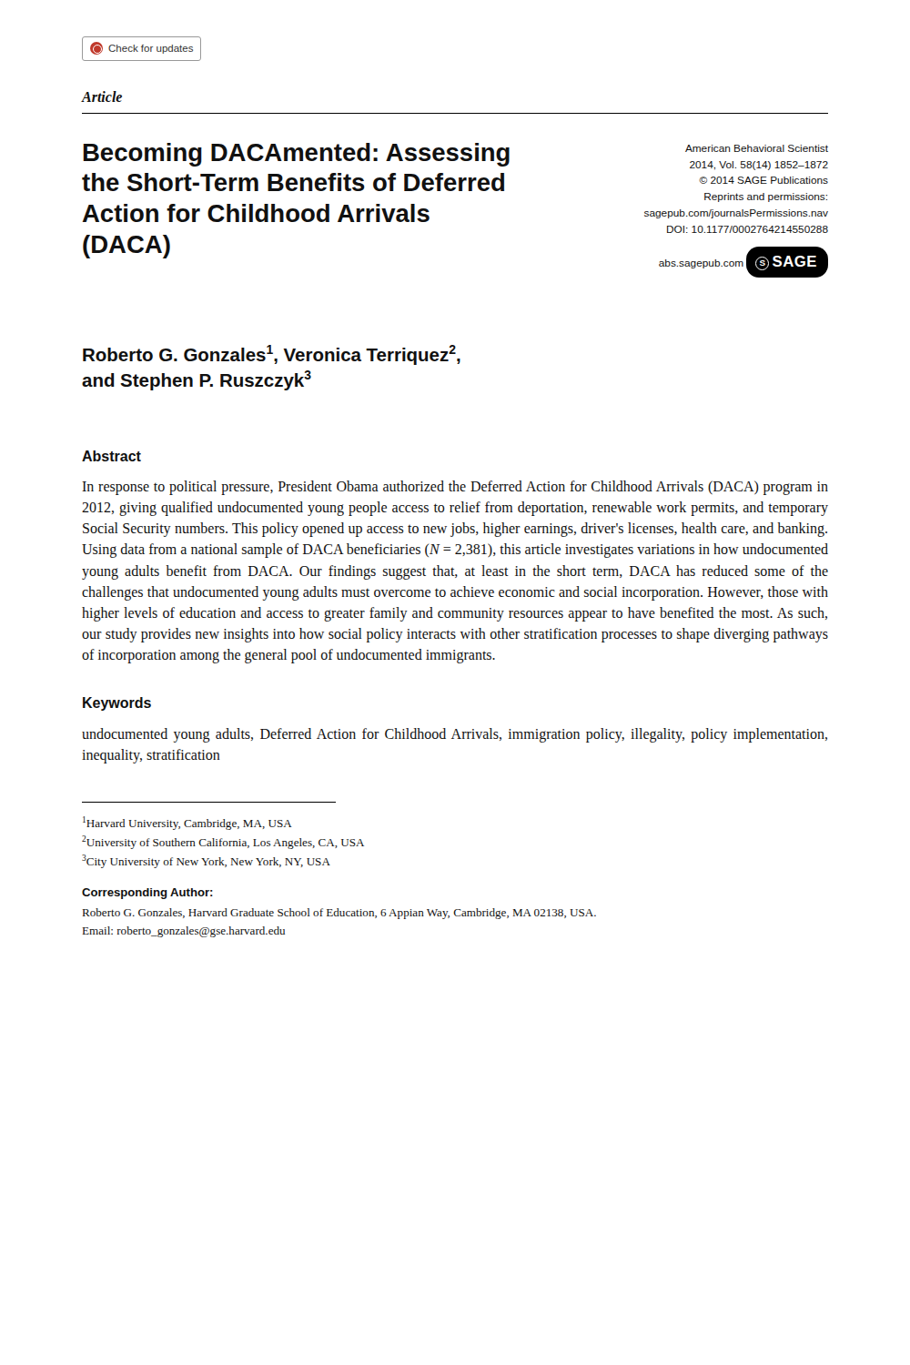Check for updates
Article
Becoming DACAmented: Assessing the Short-Term Benefits of Deferred Action for Childhood Arrivals (DACA)
American Behavioral Scientist
2014, Vol. 58(14) 1852–1872
© 2014 SAGE Publications
Reprints and permissions:
sagepub.com/journalsPermissions.nav
DOI: 10.1177/0002764214550288
abs.sagepub.com
SSAGE
Roberto G. Gonzales1, Veronica Terriquez2,
and Stephen P. Ruszczyk3
Abstract
In response to political pressure, President Obama authorized the Deferred Action for Childhood Arrivals (DACA) program in 2012, giving qualified undocumented young people access to relief from deportation, renewable work permits, and temporary Social Security numbers. This policy opened up access to new jobs, higher earnings, driver's licenses, health care, and banking. Using data from a national sample of DACA beneficiaries (N = 2,381), this article investigates variations in how undocumented young adults benefit from DACA. Our findings suggest that, at least in the short term, DACA has reduced some of the challenges that undocumented young adults must overcome to achieve economic and social incorporation. However, those with higher levels of education and access to greater family and community resources appear to have benefited the most. As such, our study provides new insights into how social policy interacts with other stratification processes to shape diverging pathways of incorporation among the general pool of undocumented immigrants.
Keywords
undocumented young adults, Deferred Action for Childhood Arrivals, immigration policy, illegality, policy implementation, inequality, stratification
1Harvard University, Cambridge, MA, USA
2University of Southern California, Los Angeles, CA, USA
3City University of New York, New York, NY, USA
Corresponding Author: Roberto G. Gonzales, Harvard Graduate School of Education, 6 Appian Way, Cambridge, MA 02138, USA.
Email: roberto_gonzales@gse.harvard.edu